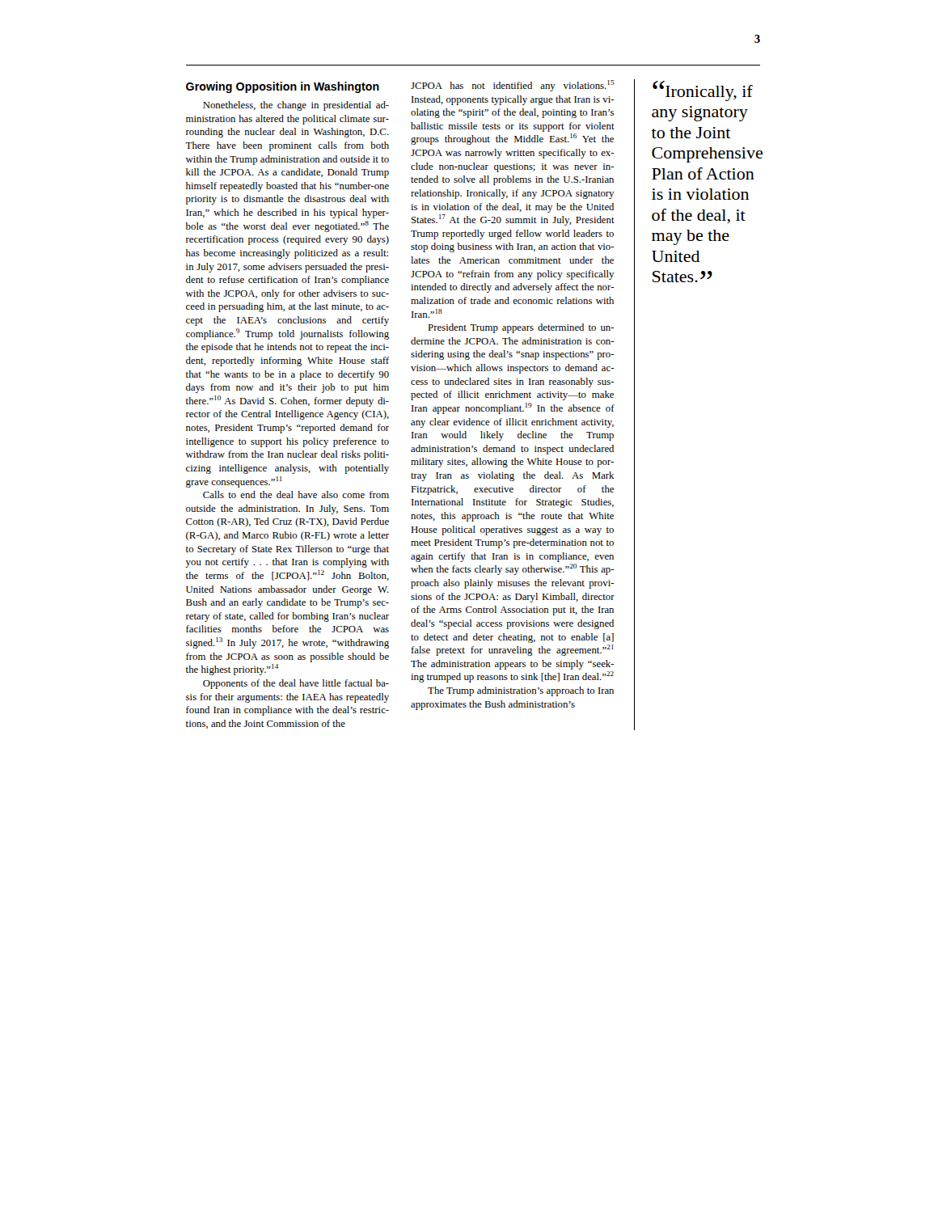3
Growing Opposition in Washington
Nonetheless, the change in presidential administration has altered the political climate surrounding the nuclear deal in Washington, D.C. There have been prominent calls from both within the Trump administration and outside it to kill the JCPOA. As a candidate, Donald Trump himself repeatedly boasted that his “number-one priority is to dismantle the disastrous deal with Iran,” which he described in his typical hyperbole as “the worst deal ever negotiated.”8 The recertification process (required every 90 days) has become increasingly politicized as a result: in July 2017, some advisers persuaded the president to refuse certification of Iran’s compliance with the JCPOA, only for other advisers to succeed in persuading him, at the last minute, to accept the IAEA’s conclusions and certify compliance.9 Trump told journalists following the episode that he intends not to repeat the incident, reportedly informing White House staff that “he wants to be in a place to decertify 90 days from now and it’s their job to put him there.”10 As David S. Cohen, former deputy director of the Central Intelligence Agency (CIA), notes, President Trump’s “reported demand for intelligence to support his policy preference to withdraw from the Iran nuclear deal risks politicizing intelligence analysis, with potentially grave consequences.”11
Calls to end the deal have also come from outside the administration. In July, Sens. Tom Cotton (R-AR), Ted Cruz (R-TX), David Perdue (R-GA), and Marco Rubio (R-FL) wrote a letter to Secretary of State Rex Tillerson to “urge that you not certify . . . that Iran is complying with the terms of the [JCPOA].”12 John Bolton, United Nations ambassador under George W. Bush and an early candidate to be Trump’s secretary of state, called for bombing Iran’s nuclear facilities months before the JCPOA was signed.13 In July 2017, he wrote, “withdrawing from the JCPOA as soon as possible should be the highest priority.”14
Opponents of the deal have little factual basis for their arguments: the IAEA has repeatedly found Iran in compliance with the deal’s restrictions, and the Joint Commission of the
JCPOA has not identified any violations.15 Instead, opponents typically argue that Iran is violating the “spirit” of the deal, pointing to Iran’s ballistic missile tests or its support for violent groups throughout the Middle East.16 Yet the JCPOA was narrowly written specifically to exclude non-nuclear questions; it was never intended to solve all problems in the U.S.-Iranian relationship. Ironically, if any JCPOA signatory is in violation of the deal, it may be the United States.17 At the G-20 summit in July, President Trump reportedly urged fellow world leaders to stop doing business with Iran, an action that violates the American commitment under the JCPOA to “refrain from any policy specifically intended to directly and adversely affect the normalization of trade and economic relations with Iran.”18
President Trump appears determined to undermine the JCPOA. The administration is considering using the deal’s “snap inspections” provision—which allows inspectors to demand access to undeclared sites in Iran reasonably suspected of illicit enrichment activity—to make Iran appear noncompliant.19 In the absence of any clear evidence of illicit enrichment activity, Iran would likely decline the Trump administration’s demand to inspect undeclared military sites, allowing the White House to portray Iran as violating the deal. As Mark Fitzpatrick, executive director of the International Institute for Strategic Studies, notes, this approach is “the route that White House political operatives suggest as a way to meet President Trump’s pre-determination not to again certify that Iran is in compliance, even when the facts clearly say otherwise.”20 This approach also plainly misuses the relevant provisions of the JCPOA: as Daryl Kimball, director of the Arms Control Association put it, the Iran deal’s “special access provisions were designed to detect and deter cheating, not to enable [a] false pretext for unraveling the agreement.”21 The administration appears to be simply “seeking trumped up reasons to sink [the] Iran deal.”22
The Trump administration’s approach to Iran approximates the Bush administration’s
“Ironically, if any signatory to the Joint Comprehensive Plan of Action is in violation of the deal, it may be the United States.”